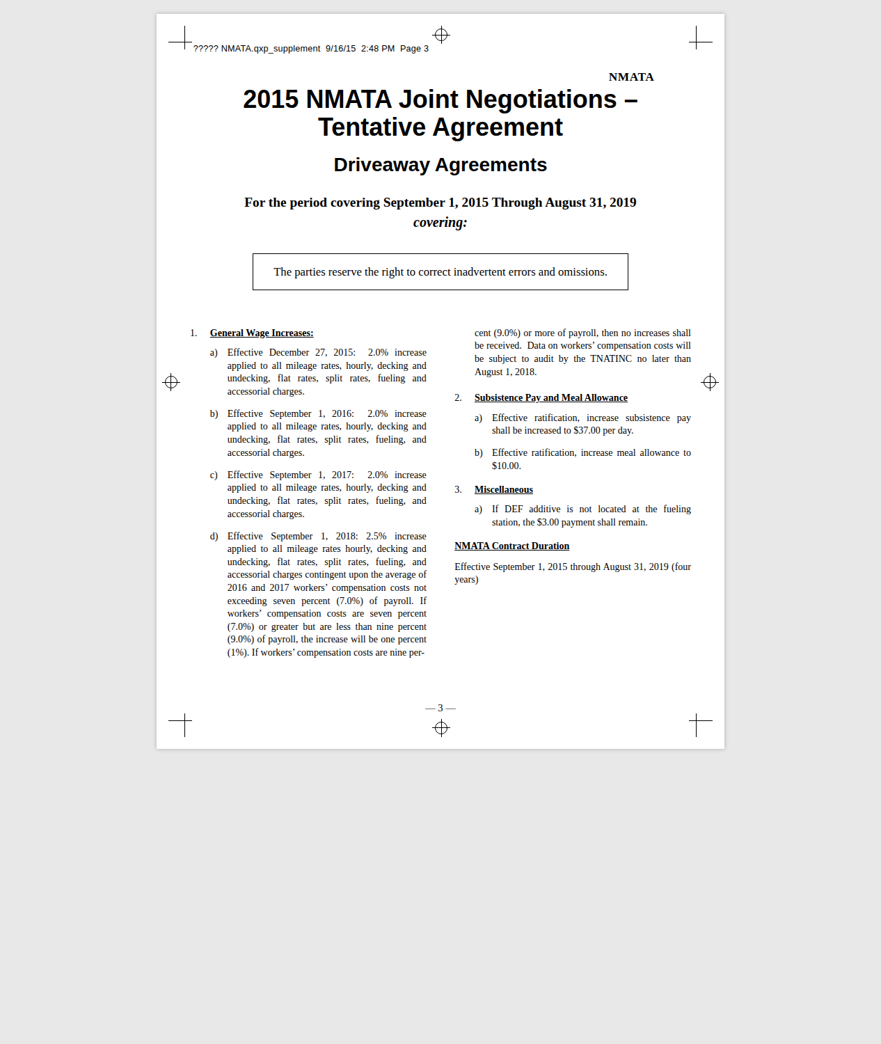????? NMATA.qxp_supplement 9/16/15 2:48 PM Page 3
NMATA
2015 NMATA Joint Negotiations –
Tentative Agreement
Driveaway Agreements
For the period covering September 1, 2015 Through August 31, 2019
covering:
The parties reserve the right to correct inadvertent errors and omissions.
1. General Wage Increases:
a) Effective December 27, 2015: 2.0% increase applied to all mileage rates, hourly, decking and undecking, flat rates, split rates, fueling and accessorial charges.
b) Effective September 1, 2016: 2.0% increase applied to all mileage rates, hourly, decking and undecking, flat rates, split rates, fueling, and accessorial charges.
c) Effective September 1, 2017: 2.0% increase applied to all mileage rates, hourly, decking and undecking, flat rates, split rates, fueling, and accessorial charges.
d) Effective September 1, 2018: 2.5% increase applied to all mileage rates hourly, decking and undecking, flat rates, split rates, fueling, and accessorial charges contingent upon the average of 2016 and 2017 workers’ compensation costs not exceeding seven percent (7.0%) of payroll. If workers’ compensation costs are seven percent (7.0%) or greater but are less than nine percent (9.0%) of payroll, the increase will be one percent (1%). If workers’ compensation costs are nine per-
cent (9.0%) or more of payroll, then no increases shall be received. Data on workers’ compensation costs will be subject to audit by the TNATINC no later than August 1, 2018.
2. Subsistence Pay and Meal Allowance
a) Effective ratification, increase subsistence pay shall be increased to $37.00 per day.
b) Effective ratification, increase meal allowance to $10.00.
3. Miscellaneous
a) If DEF additive is not located at the fueling station, the $3.00 payment shall remain.
NMATA Contract Duration
Effective September 1, 2015 through August 31, 2019 (four years)
— 3 —